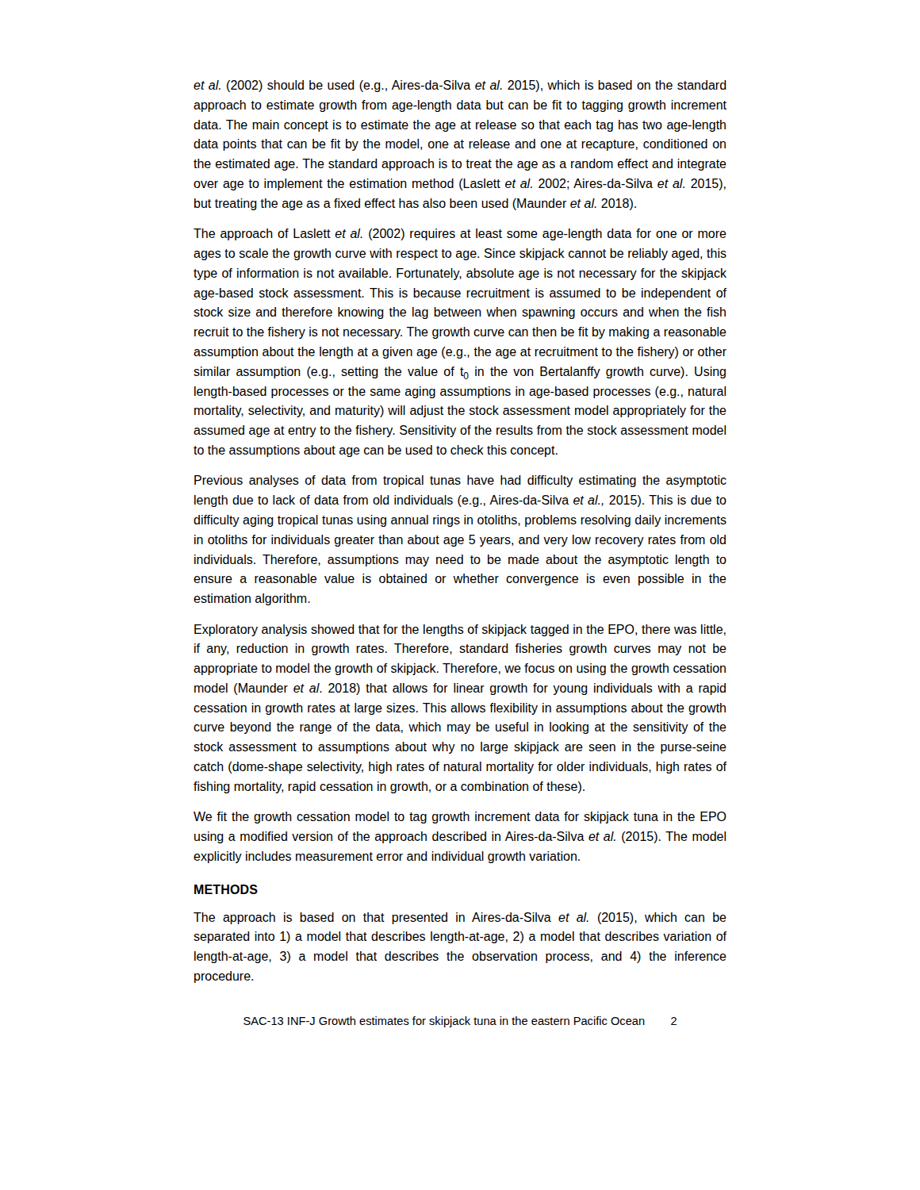et al. (2002) should be used (e.g., Aires-da-Silva et al. 2015), which is based on the standard approach to estimate growth from age-length data but can be fit to tagging growth increment data. The main concept is to estimate the age at release so that each tag has two age-length data points that can be fit by the model, one at release and one at recapture, conditioned on the estimated age. The standard approach is to treat the age as a random effect and integrate over age to implement the estimation method (Laslett et al. 2002; Aires-da-Silva et al. 2015), but treating the age as a fixed effect has also been used (Maunder et al. 2018).
The approach of Laslett et al. (2002) requires at least some age-length data for one or more ages to scale the growth curve with respect to age. Since skipjack cannot be reliably aged, this type of information is not available. Fortunately, absolute age is not necessary for the skipjack age-based stock assessment. This is because recruitment is assumed to be independent of stock size and therefore knowing the lag between when spawning occurs and when the fish recruit to the fishery is not necessary. The growth curve can then be fit by making a reasonable assumption about the length at a given age (e.g., the age at recruitment to the fishery) or other similar assumption (e.g., setting the value of t0 in the von Bertalanffy growth curve). Using length-based processes or the same aging assumptions in age-based processes (e.g., natural mortality, selectivity, and maturity) will adjust the stock assessment model appropriately for the assumed age at entry to the fishery. Sensitivity of the results from the stock assessment model to the assumptions about age can be used to check this concept.
Previous analyses of data from tropical tunas have had difficulty estimating the asymptotic length due to lack of data from old individuals (e.g., Aires-da-Silva et al., 2015). This is due to difficulty aging tropical tunas using annual rings in otoliths, problems resolving daily increments in otoliths for individuals greater than about age 5 years, and very low recovery rates from old individuals. Therefore, assumptions may need to be made about the asymptotic length to ensure a reasonable value is obtained or whether convergence is even possible in the estimation algorithm.
Exploratory analysis showed that for the lengths of skipjack tagged in the EPO, there was little, if any, reduction in growth rates. Therefore, standard fisheries growth curves may not be appropriate to model the growth of skipjack. Therefore, we focus on using the growth cessation model (Maunder et al. 2018) that allows for linear growth for young individuals with a rapid cessation in growth rates at large sizes. This allows flexibility in assumptions about the growth curve beyond the range of the data, which may be useful in looking at the sensitivity of the stock assessment to assumptions about why no large skipjack are seen in the purse-seine catch (dome-shape selectivity, high rates of natural mortality for older individuals, high rates of fishing mortality, rapid cessation in growth, or a combination of these).
We fit the growth cessation model to tag growth increment data for skipjack tuna in the EPO using a modified version of the approach described in Aires-da-Silva et al. (2015). The model explicitly includes measurement error and individual growth variation.
Methods
The approach is based on that presented in Aires-da-Silva et al. (2015), which can be separated into 1) a model that describes length-at-age, 2) a model that describes variation of length-at-age, 3) a model that describes the observation process, and 4) the inference procedure.
SAC-13 INF-J Growth estimates for skipjack tuna in the eastern Pacific Ocean2